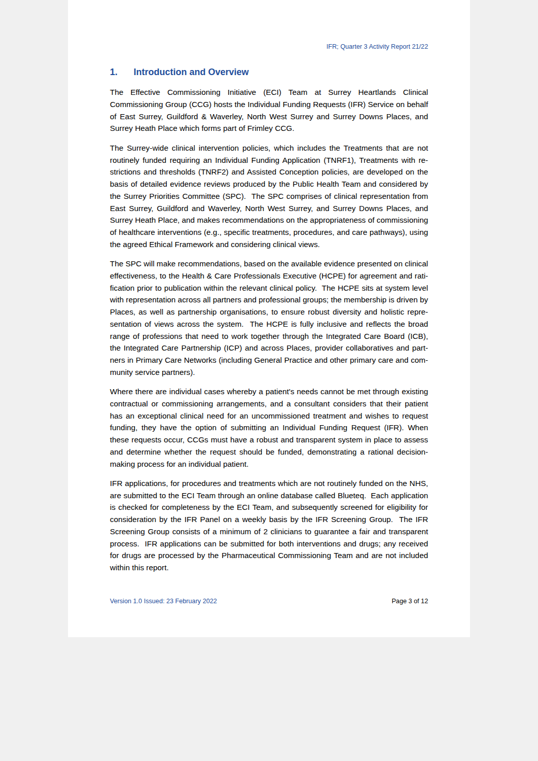IFR; Quarter 3 Activity Report 21/22
1. Introduction and Overview
The Effective Commissioning Initiative (ECI) Team at Surrey Heartlands Clinical Commissioning Group (CCG) hosts the Individual Funding Requests (IFR) Service on behalf of East Surrey, Guildford & Waverley, North West Surrey and Surrey Downs Places, and Surrey Heath Place which forms part of Frimley CCG.
The Surrey-wide clinical intervention policies, which includes the Treatments that are not routinely funded requiring an Individual Funding Application (TNRF1), Treatments with restrictions and thresholds (TNRF2) and Assisted Conception policies, are developed on the basis of detailed evidence reviews produced by the Public Health Team and considered by the Surrey Priorities Committee (SPC). The SPC comprises of clinical representation from East Surrey, Guildford and Waverley, North West Surrey, and Surrey Downs Places, and Surrey Heath Place, and makes recommendations on the appropriateness of commissioning of healthcare interventions (e.g., specific treatments, procedures, and care pathways), using the agreed Ethical Framework and considering clinical views.
The SPC will make recommendations, based on the available evidence presented on clinical effectiveness, to the Health & Care Professionals Executive (HCPE) for agreement and ratification prior to publication within the relevant clinical policy. The HCPE sits at system level with representation across all partners and professional groups; the membership is driven by Places, as well as partnership organisations, to ensure robust diversity and holistic representation of views across the system. The HCPE is fully inclusive and reflects the broad range of professions that need to work together through the Integrated Care Board (ICB), the Integrated Care Partnership (ICP) and across Places, provider collaboratives and partners in Primary Care Networks (including General Practice and other primary care and community service partners).
Where there are individual cases whereby a patient's needs cannot be met through existing contractual or commissioning arrangements, and a consultant considers that their patient has an exceptional clinical need for an uncommissioned treatment and wishes to request funding, they have the option of submitting an Individual Funding Request (IFR). When these requests occur, CCGs must have a robust and transparent system in place to assess and determine whether the request should be funded, demonstrating a rational decision-making process for an individual patient.
IFR applications, for procedures and treatments which are not routinely funded on the NHS, are submitted to the ECI Team through an online database called Blueteq. Each application is checked for completeness by the ECI Team, and subsequently screened for eligibility for consideration by the IFR Panel on a weekly basis by the IFR Screening Group. The IFR Screening Group consists of a minimum of 2 clinicians to guarantee a fair and transparent process. IFR applications can be submitted for both interventions and drugs; any received for drugs are processed by the Pharmaceutical Commissioning Team and are not included within this report.
Version 1.0 Issued: 23 February 2022 Page 3 of 12